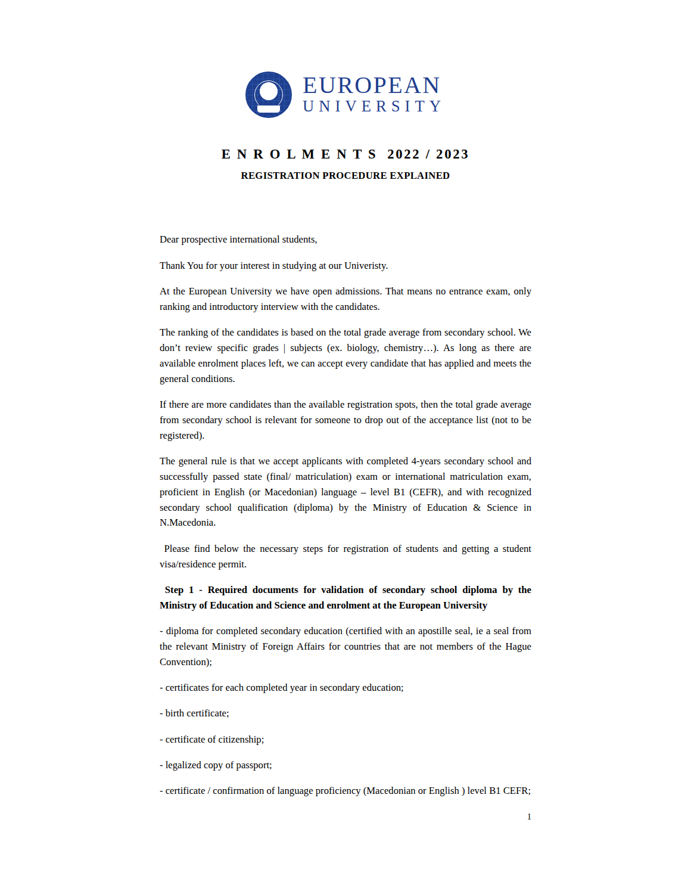EUROPEAN
UNIVERSITY
E N R O L M E N T S 2022 / 2023
REGISTRATION PROCEDURE EXPLAINED
Dear prospective international students,
Thank You for your interest in studying at our Univeristy.
At the European University we have open admissions. That means no entrance exam, only ranking and introductory interview with the candidates.
The ranking of the candidates is based on the total grade average from secondary school. We don’t review specific grades | subjects (ex. biology, chemistry…). As long as there are available enrolment places left, we can accept every candidate that has applied and meets the general conditions.
If there are more candidates than the available registration spots, then the total grade average from secondary school is relevant for someone to drop out of the acceptance list (not to be registered).
The general rule is that we accept applicants with completed 4-years secondary school and successfully passed state (final/ matriculation) exam or international matriculation exam, proficient in English (or Macedonian) language – level B1 (CEFR), and with recognized secondary school qualification (diploma) by the Ministry of Education & Science in N.Macedonia.
Please find below the necessary steps for registration of students and getting a student visa/residence permit.
Step 1 - Required documents for validation of secondary school diploma by the Ministry of Education and Science and enrolment at the European University
diploma for completed secondary education (certified with an apostille seal, ie a seal from the relevant Ministry of Foreign Affairs for countries that are not members of the Hague Convention);
certificates for each completed year in secondary education;
birth certificate;
certificate of citizenship;
legalized copy of passport;
certificate / confirmation of language proficiency (Macedonian or English ) level B1 CEFR;
1